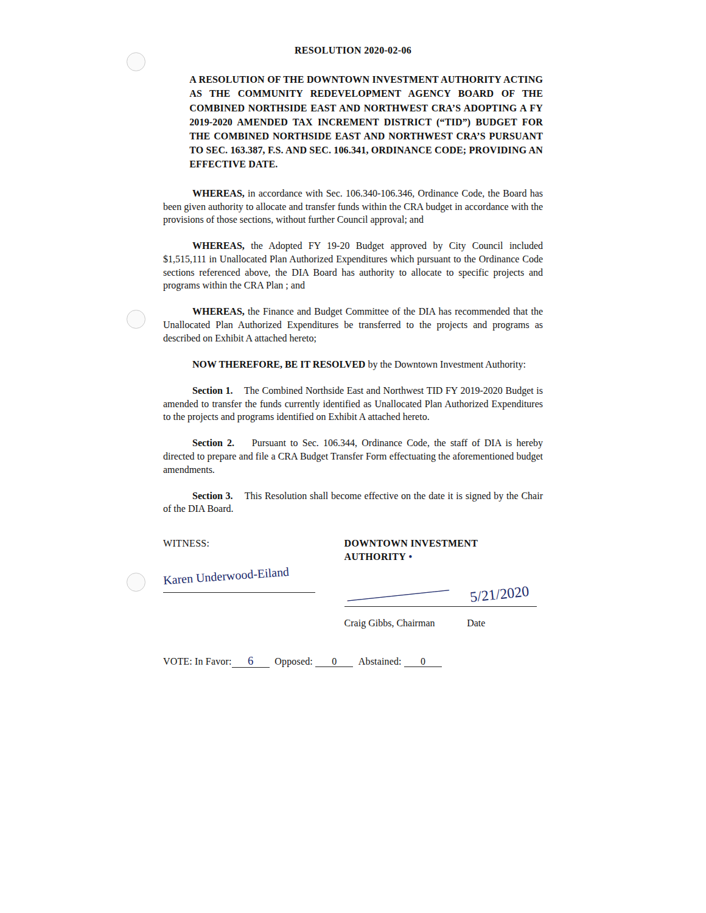RESOLUTION 2020-02-06
A Resolution of the Downtown Investment Authority acting as the Community Redevelopment Agency Board of the Combined Northside East and Northwest CRA’s adopting a FY 2019-2020 Amended Tax Increment District (“TID”) Budget for the Combined Northside East and Northwest CRA’s pursuant to Sec. 163.387, F.S. and Sec. 106.341, Ordinance Code; providing an effective date.
WHEREAS, in accordance with Sec. 106.340-106.346, Ordinance Code, the Board has been given authority to allocate and transfer funds within the CRA budget in accordance with the provisions of those sections, without further Council approval; and
WHEREAS, the Adopted FY 19-20 Budget approved by City Council included $1,515,111 in Unallocated Plan Authorized Expenditures which pursuant to the Ordinance Code sections referenced above, the DIA Board has authority to allocate to specific projects and programs within the CRA Plan ; and
WHEREAS, the Finance and Budget Committee of the DIA has recommended that the Unallocated Plan Authorized Expenditures be transferred to the projects and programs as described on Exhibit A attached hereto;
NOW THEREFORE, BE IT RESOLVED by the Downtown Investment Authority:
Section 1. The Combined Northside East and Northwest TID FY 2019-2020 Budget is amended to transfer the funds currently identified as Unallocated Plan Authorized Expenditures to the projects and programs identified on Exhibit A attached hereto.
Section 2. Pursuant to Sec. 106.344, Ordinance Code, the staff of DIA is hereby directed to prepare and file a CRA Budget Transfer Form effectuating the aforementioned budget amendments.
Section 3. This Resolution shall become effective on the date it is signed by the Chair of the DIA Board.
WITNESS:
Karen Underwood-Eiland
Downtown Investment Authority •
———————
Craig Gibbs, Chairman
5/21/2020
Date
VOTE: In Favor:6 Opposed: 0 Abstained: 0